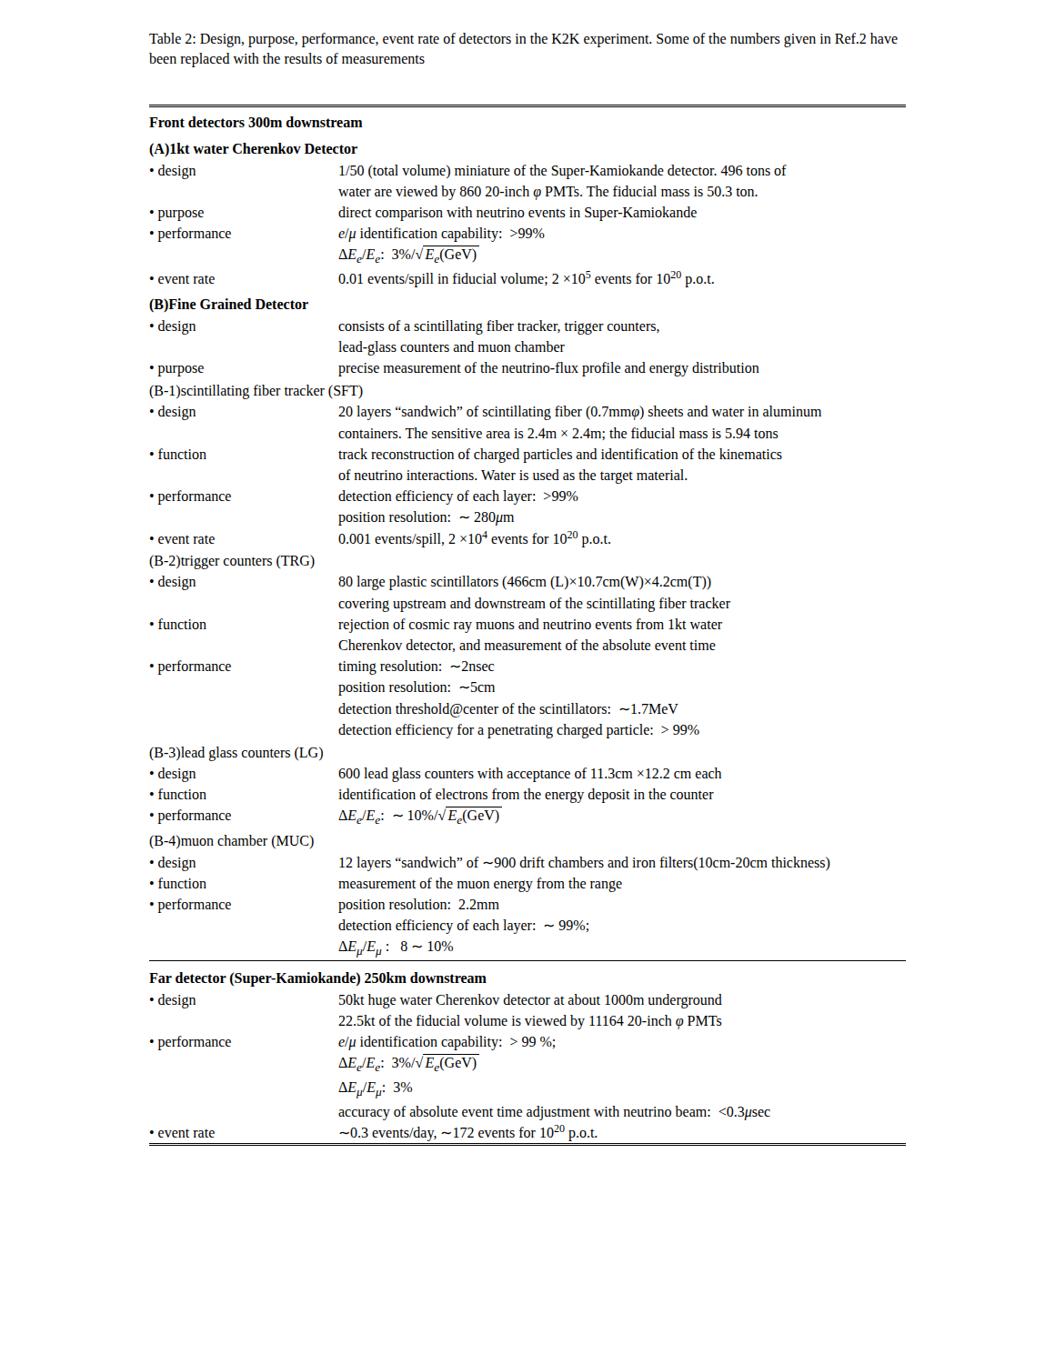Table 2: Design, purpose, performance, event rate of detectors in the K2K experiment. Some of the numbers given in Ref.2 have been replaced with the results of measurements
| Front detectors 300m downstream |
| (A)1kt water Cherenkov Detector |
| design | 1/50 (total volume) miniature of the Super-Kamiokande detector. 496 tons of |
| | water are viewed by 860 20-inch φ PMTs. The fiducial mass is 50.3 ton. |
| purpose | direct comparison with neutrino events in Super-Kamiokande |
| performance | e / μ identification capability: >99% |
| | Δ E e / E e : 3%/ √ E e (GeV) |
| event rate | 0.01 events/spill in fiducial volume; 2 ×10 5 events for 10 20 p.o.t. |
| (B)Fine Grained Detector |
| design | consists of a scintillating fiber tracker, trigger counters, |
| | lead-glass counters and muon chamber |
| purpose | precise measurement of the neutrino-flux profile and energy distribution |
| (B-1)scintillating fiber tracker (SFT) |
| design | 20 layers “sandwich” of scintillating fiber (0.7mm φ ) sheets and water in aluminum |
| | containers. The sensitive area is 2.4m × 2.4m; the fiducial mass is 5.94 tons |
| function | track reconstruction of charged particles and identification of the kinematics |
| | of neutrino interactions. Water is used as the target material. |
| performance | detection efficiency of each layer: >99% |
| | position resolution: ∼ 280 μ m |
| event rate | 0.001 events/spill, 2 ×10 4 events for 10 20 p.o.t. |
| (B-2)trigger counters (TRG) |
| design | 80 large plastic scintillators (466cm (L)×10.7cm(W)×4.2cm(T)) |
| | covering upstream and downstream of the scintillating fiber tracker |
| function | rejection of cosmic ray muons and neutrino events from 1kt water |
| | Cherenkov detector, and measurement of the absolute event time |
| performance | timing resolution: ∼2nsec |
| | position resolution: ∼5cm |
| | detection threshold@center of the scintillators: ∼1.7MeV |
| | detection efficiency for a penetrating charged particle: > 99% |
| (B-3)lead glass counters (LG) |
| design | 600 lead glass counters with acceptance of 11.3cm ×12.2 cm each |
| function | identification of electrons from the energy deposit in the counter |
| performance | Δ E e / E e : ∼ 10%/ √ E e (GeV) |
| (B-4)muon chamber (MUC) |
| design | 12 layers “sandwich” of ∼900 drift chambers and iron filters(10cm-20cm thickness) |
| function | measurement of the muon energy from the range |
| performance | position resolution: 2.2mm |
| | detection efficiency of each layer: ∼ 99%; |
| | Δ E μ / E μ : 8 ∼ 10% |
| Far detector (Super-Kamiokande) 250km downstream |
| design | 50kt huge water Cherenkov detector at about 1000m underground |
| | 22.5kt of the fiducial volume is viewed by 11164 20-inch φ PMTs |
| performance | e / μ identification capability: > 99 %; |
| | Δ E e / E e : 3%/ √ E e (GeV) |
| | Δ E μ / E μ : 3% |
| | accuracy of absolute event time adjustment with neutrino beam: <0.3 μ sec |
| event rate | ∼0.3 events/day, ∼172 events for 10 20 p.o.t. |